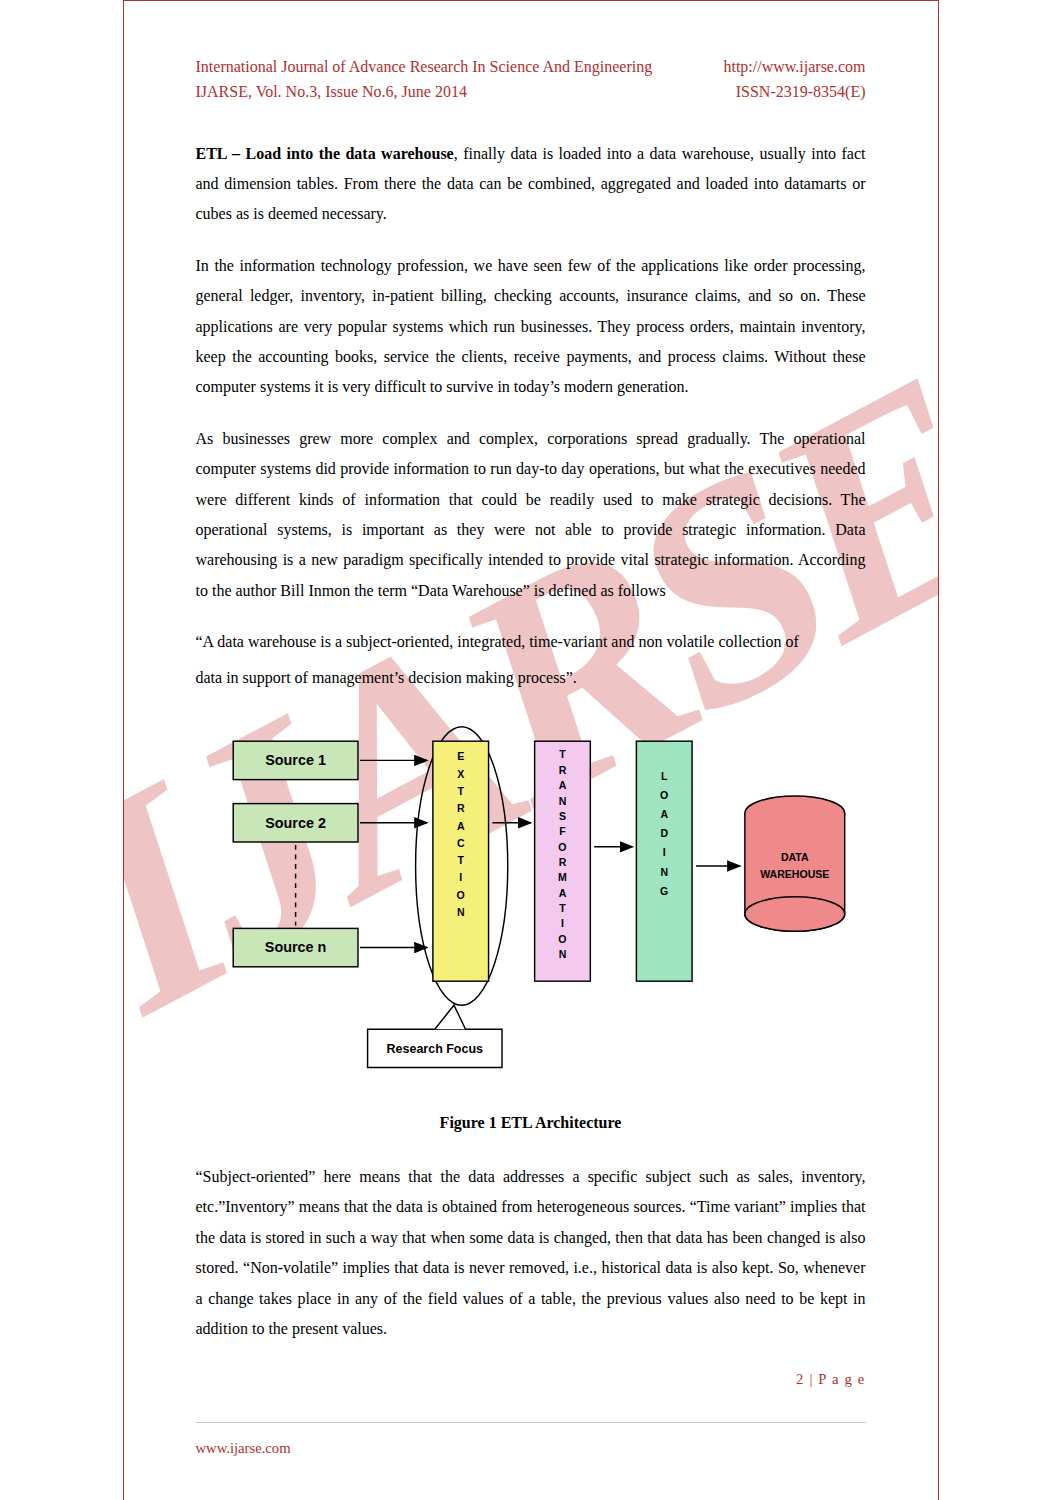IJARSE
International Journal of Advance Research In Science And Engineering
http://www.ijarse.com
IJARSE, Vol. No.3, Issue No.6, June 2014
ISSN-2319-8354(E)
ETL – Load into the data warehouse, finally data is loaded into a data warehouse, usually into fact and dimension tables. From there the data can be combined, aggregated and loaded into datamarts or cubes as is deemed necessary.
In the information technology profession, we have seen few of the applications like order processing, general ledger, inventory, in-patient billing, checking accounts, insurance claims, and so on. These applications are very popular systems which run businesses. They process orders, maintain inventory, keep the accounting books, service the clients, receive payments, and process claims. Without these computer systems it is very difficult to survive in today’s modern generation.
As businesses grew more complex and complex, corporations spread gradually. The operational computer systems did provide information to run day-to day operations, but what the executives needed were different kinds of information that could be readily used to make strategic decisions. The operational systems, is important as they were not able to provide strategic information. Data warehousing is a new paradigm specifically intended to provide vital strategic information. According to the author Bill Inmon the term “Data Warehouse” is defined as follows
“A data warehouse is a subject-oriented, integrated, time-variant and non volatile collection of
data in support of management’s decision making process”.
Source 1 Source 2 Source n E X T R A C T I O N T R A N S F O R M A T I O N L O A D I N G DATA WAREHOUSE Research Focus
Figure 1 ETL Architecture
“Subject-oriented” here means that the data addresses a specific subject such as sales, inventory, etc.”Inventory” means that the data is obtained from heterogeneous sources. “Time variant” implies that the data is stored in such a way that when some data is changed, then that data has been changed is also stored. “Non-volatile” implies that data is never removed, i.e., historical data is also kept. So, whenever a change takes place in any of the field values of a table, the previous values also need to be kept in addition to the present values.
2 | P a g e
www.ijarse.com